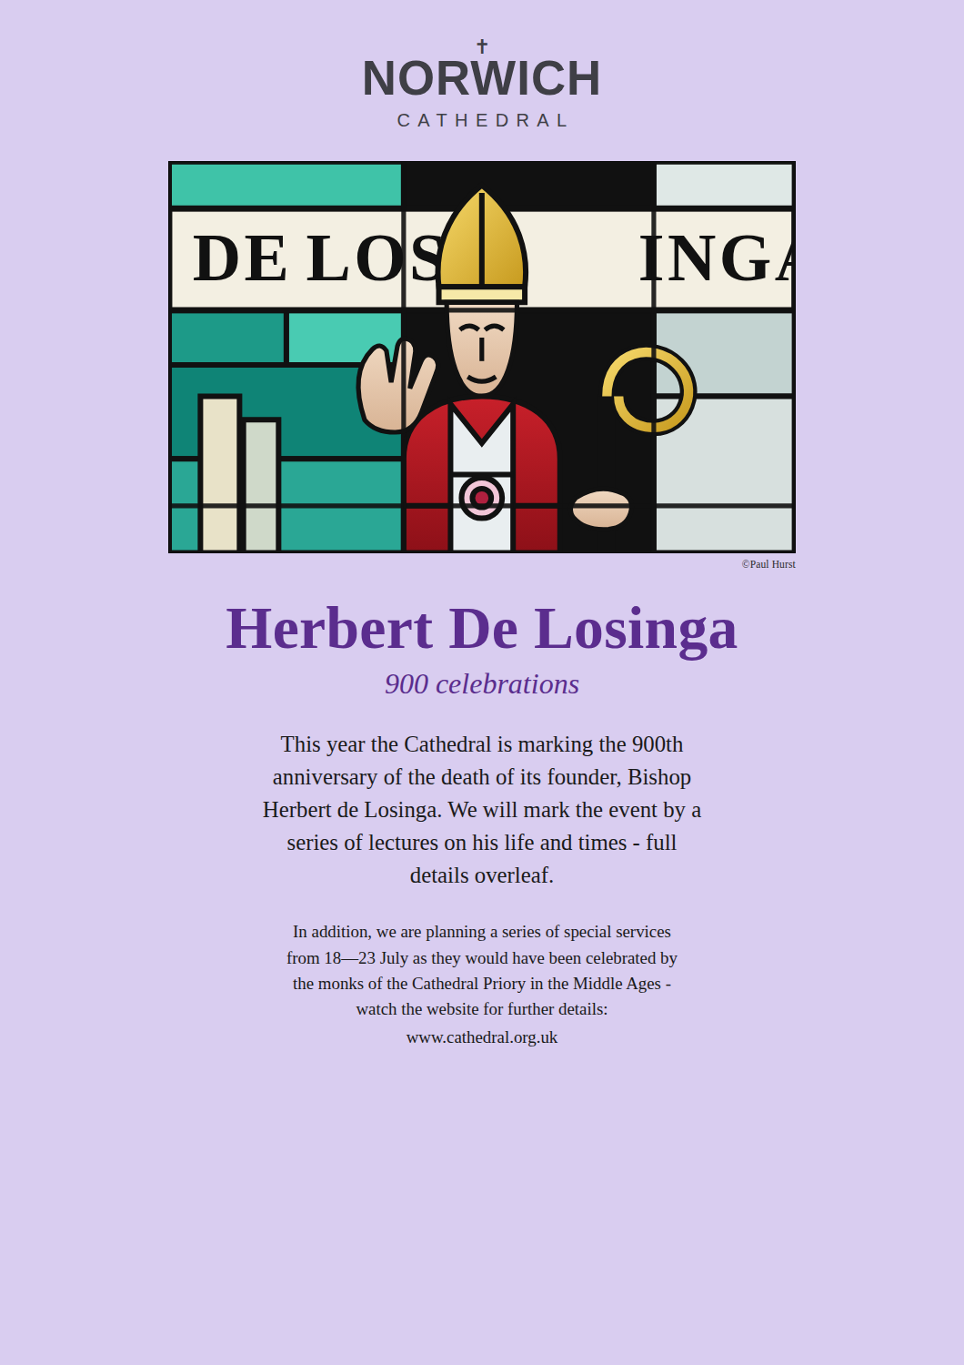✝
NORWICH
Cathedral
Stained glass window of Bishop Herbert de Losinga A stained glass panel showing a mitred bishop holding a crozier, with the words DE LOSINGA lettered across the upper glass. DE LOS INGA
©Paul Hurst
Herbert De Losinga
900 celebrations
This year the Cathedral is marking the 900th anniversary of the death of its founder, Bishop Herbert de Losinga. We will mark the event by a series of lectures on his life and times - full details overleaf.
In addition, we are planning a series of special services from 18—23 July as they would have been celebrated by the monks of the Cathedral Priory in the Middle Ages - watch the website for further details: www.cathedral.org.uk